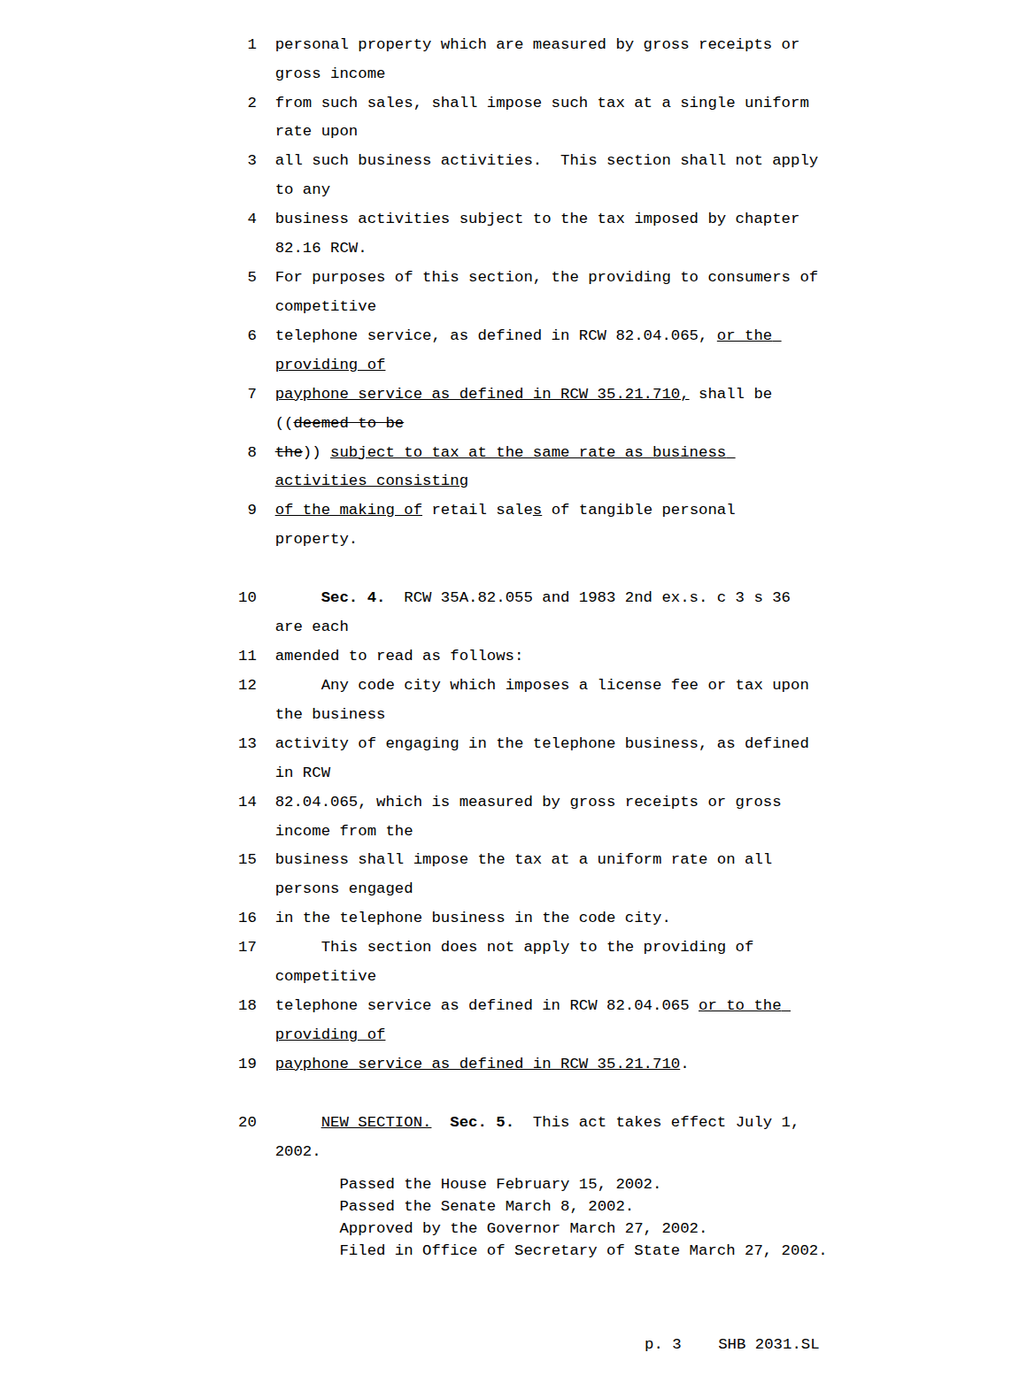1 personal property which are measured by gross receipts or gross income
2 from such sales, shall impose such tax at a single uniform rate upon
3 all such business activities. This section shall not apply to any
4 business activities subject to the tax imposed by chapter 82.16 RCW.
5 For purposes of this section, the providing to consumers of competitive
6 telephone service, as defined in RCW 82.04.065, or the providing of
7 payphone service as defined in RCW 35.21.710, shall be ((deemed to be
8 the)) subject to tax at the same rate as business activities consisting
9 of the making of retail sales of tangible personal property.
10 Sec. 4. RCW 35A.82.055 and 1983 2nd ex.s. c 3 s 36 are each
11 amended to read as follows:
12 Any code city which imposes a license fee or tax upon the business
13 activity of engaging in the telephone business, as defined in RCW
1482.04.065, which is measured by gross receipts or gross income from the
15 business shall impose the tax at a uniform rate on all persons engaged
16 in the telephone business in the code city.
17 This section does not apply to the providing of competitive
18 telephone service as defined in RCW 82.04.065 or to the providing of
19 payphone service as defined in RCW 35.21.710.
20 NEW SECTION. Sec. 5. This act takes effect July 1, 2002.
Passed the House February 15, 2002.
Passed the Senate March 8, 2002.
Approved by the Governor March 27, 2002.
Filed in Office of Secretary of State March 27, 2002.
p. 3 SHB 2031.SL